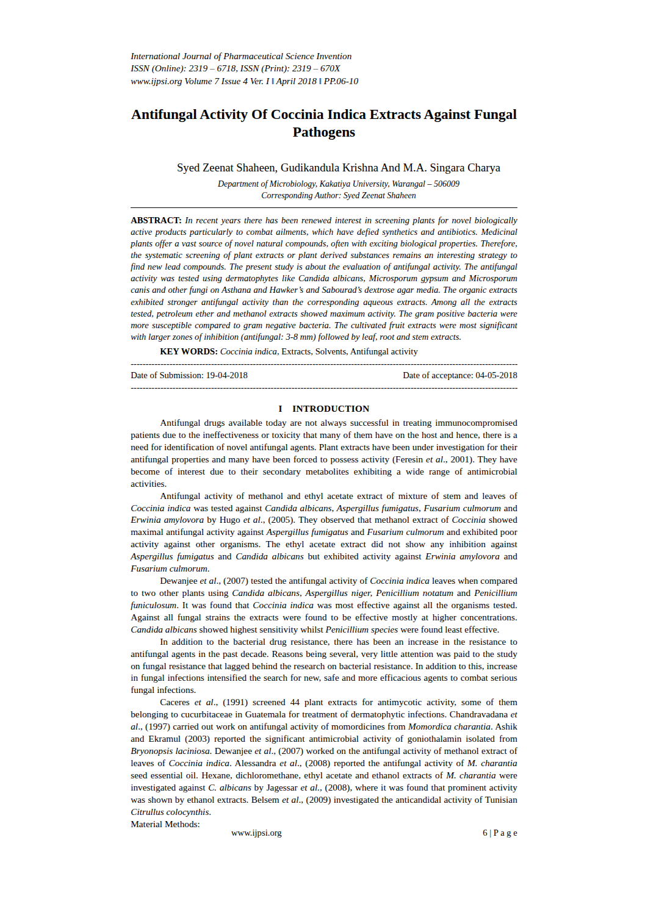International Journal of Pharmaceutical Science Invention
ISSN (Online): 2319 – 6718, ISSN (Print): 2319 – 670X
www.ijpsi.org Volume 7 Issue 4 Ver. I ‖ April 2018 ‖ PP.06-10
Antifungal Activity Of Coccinia Indica Extracts Against Fungal Pathogens
Syed Zeenat Shaheen, Gudikandula Krishna And M.A. Singara Charya
Department of Microbiology, Kakatiya University, Warangal – 506009
Corresponding Author: Syed Zeenat Shaheen
ABSTRACT: In recent years there has been renewed interest in screening plants for novel biologically active products particularly to combat ailments, which have defied synthetics and antibiotics. Medicinal plants offer a vast source of novel natural compounds, often with exciting biological properties. Therefore, the systematic screening of plant extracts or plant derived substances remains an interesting strategy to find new lead compounds. The present study is about the evaluation of antifungal activity. The antifungal activity was tested using dermatophytes like Candida albicans, Microsporum gypsum and Microsporum canis and other fungi on Asthana and Hawker’s and Sabourad’s dextrose agar media. The organic extracts exhibited stronger antifungal activity than the corresponding aqueous extracts. Among all the extracts tested, petroleum ether and methanol extracts showed maximum activity. The gram positive bacteria were more susceptible compared to gram negative bacteria. The cultivated fruit extracts were most significant with larger zones of inhibition (antifungal: 3-8 mm) followed by leaf, root and stem extracts.
KEY WORDS: Coccinia indica, Extracts, Solvents, Antifungal activity
--------------------------------------------------------------------------------------------------------------------------------------
Date of Submission: 19-04-2018 Date of acceptance: 04-05-2018
--------------------------------------------------------------------------------------------------------------------------------------
I INTRODUCTION
Antifungal drugs available today are not always successful in treating immunocompromised patients due to the ineffectiveness or toxicity that many of them have on the host and hence, there is a need for identification of novel antifungal agents. Plant extracts have been under investigation for their antifungal properties and many have been forced to possess activity (Feresin et al., 2001). They have become of interest due to their secondary metabolites exhibiting a wide range of antimicrobial activities.
Antifungal activity of methanol and ethyl acetate extract of mixture of stem and leaves of Coccinia indica was tested against Candida albicans, Aspergillus fumigatus, Fusarium culmorum and Erwinia amylovora by Hugo et al., (2005). They observed that methanol extract of Coccinia showed maximal antifungal activity against Aspergillus fumigatus and Fusarium culmorum and exhibited poor activity against other organisms. The ethyl acetate extract did not show any inhibition against Aspergillus fumigatus and Candida albicans but exhibited activity against Erwinia amylovora and Fusarium culmorum.
Dewanjee et al., (2007) tested the antifungal activity of Coccinia indica leaves when compared to two other plants using Candida albicans, Aspergillus niger, Penicillium notatum and Penicillium funiculosum. It was found that Coccinia indica was most effective against all the organisms tested. Against all fungal strains the extracts were found to be effective mostly at higher concentrations. Candida albicans showed highest sensitivity whilst Penicillium species were found least effective.
In addition to the bacterial drug resistance, there has been an increase in the resistance to antifungal agents in the past decade. Reasons being several, very little attention was paid to the study on fungal resistance that lagged behind the research on bacterial resistance. In addition to this, increase in fungal infections intensified the search for new, safe and more efficacious agents to combat serious fungal infections.
Caceres et al., (1991) screened 44 plant extracts for antimycotic activity, some of them belonging to cucurbitaceae in Guatemala for treatment of dermatophytic infections. Chandravadana et al., (1997) carried out work on antifungal activity of momordicines from Momordica charantia. Ashik and Ekramul (2003) reported the significant antimicrobial activity of goniothalamin isolated from Bryonopsis laciniosa. Dewanjee et al., (2007) worked on the antifungal activity of methanol extract of leaves of Coccinia indica. Alessandra et al., (2008) reported the antifungal activity of M. charantia seed essential oil. Hexane, dichloromethane, ethyl acetate and ethanol extracts of M. charantia were investigated against C. albicans by Jagessar et al., (2008), where it was found that prominent activity was shown by ethanol extracts. Belsem et al., (2009) investigated the anticandidal activity of Tunisian Citrullus colocynthis.
Material Methods:
www.ijpsi.org 6 | P a g e